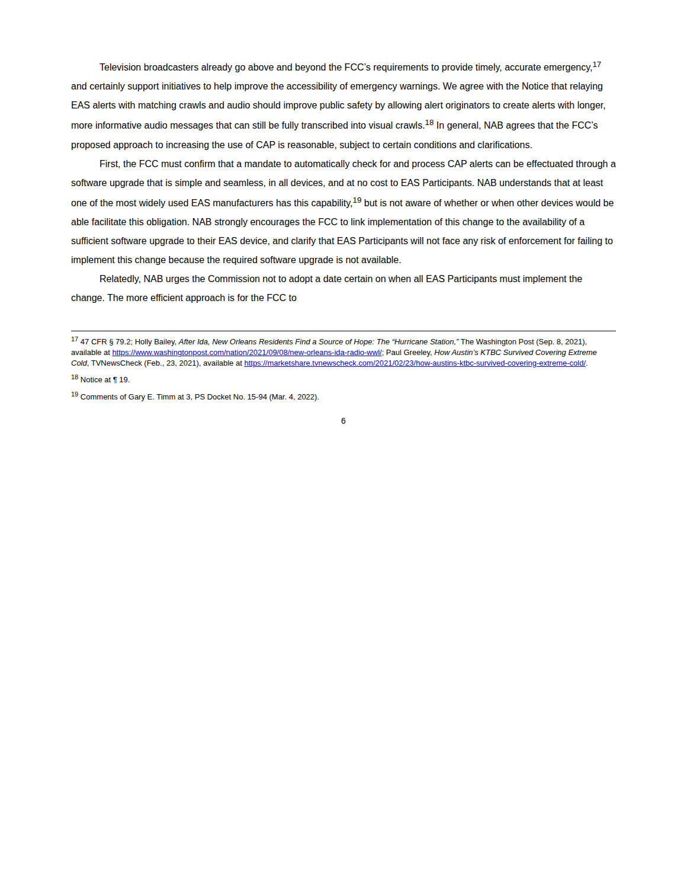Television broadcasters already go above and beyond the FCC’s requirements to provide timely, accurate emergency,17 and certainly support initiatives to help improve the accessibility of emergency warnings. We agree with the Notice that relaying EAS alerts with matching crawls and audio should improve public safety by allowing alert originators to create alerts with longer, more informative audio messages that can still be fully transcribed into visual crawls.18 In general, NAB agrees that the FCC’s proposed approach to increasing the use of CAP is reasonable, subject to certain conditions and clarifications.
First, the FCC must confirm that a mandate to automatically check for and process CAP alerts can be effectuated through a software upgrade that is simple and seamless, in all devices, and at no cost to EAS Participants. NAB understands that at least one of the most widely used EAS manufacturers has this capability,19 but is not aware of whether or when other devices would be able facilitate this obligation. NAB strongly encourages the FCC to link implementation of this change to the availability of a sufficient software upgrade to their EAS device, and clarify that EAS Participants will not face any risk of enforcement for failing to implement this change because the required software upgrade is not available.
Relatedly, NAB urges the Commission not to adopt a date certain on when all EAS Participants must implement the change. The more efficient approach is for the FCC to
17 47 CFR § 79.2; Holly Bailey, After Ida, New Orleans Residents Find a Source of Hope: The “Hurricane Station,” The Washington Post (Sep. 8, 2021), available at https://www.washingtonpost.com/nation/2021/09/08/new-orleans-ida-radio-wwl/; Paul Greeley, How Austin’s KTBC Survived Covering Extreme Cold, TVNewsCheck (Feb., 23, 2021), available at https://marketshare.tvnewscheck.com/2021/02/23/how-austins-ktbc-survived-covering-extreme-cold/.
18 Notice at ¶ 19.
19 Comments of Gary E. Timm at 3, PS Docket No. 15-94 (Mar. 4, 2022).
6